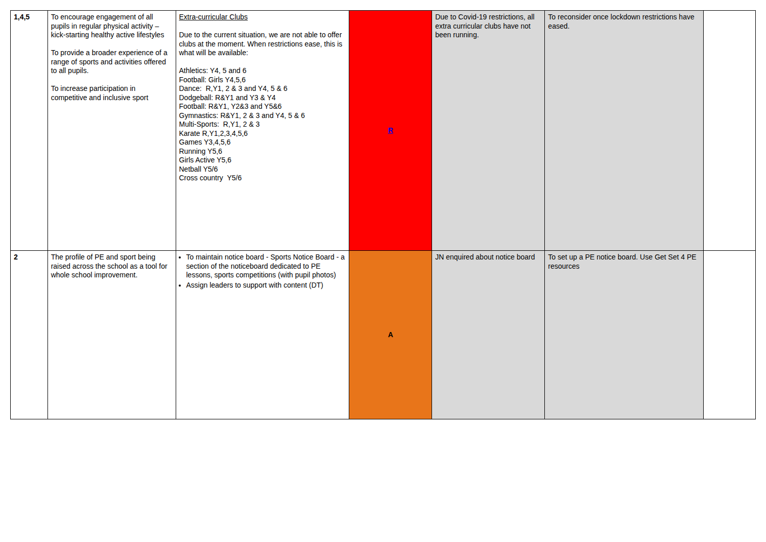| 1,4,5 | To encourage engagement of all pupils in regular physical activity – kick-starting healthy active lifestyles To provide a broader experience of a range of sports and activities offered to all pupils. To increase participation in competitive and inclusive sport | Extra-curricular Clubs Due to the current situation, we are not able to offer clubs at the moment. When restrictions ease, this is what will be available: Athletics: Y4, 5 and 6 Football: Girls Y4,5,6 Dance: R,Y1, 2 & 3 and Y4, 5 & 6 Dodgeball: R&Y1 and Y3 & Y4 Football: R&Y1, Y2&3 and Y5&6 Gymnastics: R&Y1, 2 & 3 and Y4, 5 & 6 Multi-Sports: R,Y1, 2 & 3 Karate R,Y1,2,3,4,5,6 Games Y3,4,5,6 Running Y5,6 Girls Active Y5,6 Netball Y5/6 Cross country Y5/6 | R | Due to Covid-19 restrictions, all extra curricular clubs have not been running. | To reconsider once lockdown restrictions have eased. | |
| 2 | The profile of PE and sport being raised across the school as a tool for whole school improvement. | To maintain notice board - Sports Notice Board - a section of the noticeboard dedicated to PE lessons, sports competitions (with pupil photos) Assign leaders to support with content (DT) | A | JN enquired about notice board | To set up a PE notice board. Use Get Set 4 PE resources | |